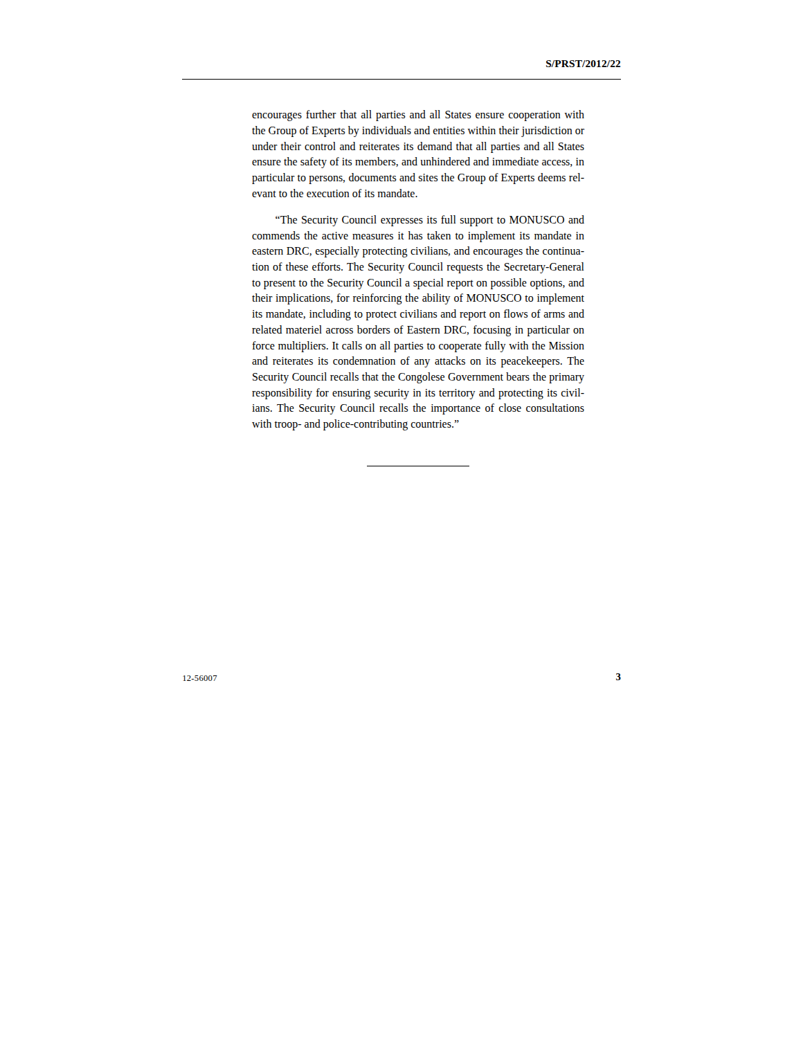S/PRST/2012/22
encourages further that all parties and all States ensure cooperation with the Group of Experts by individuals and entities within their jurisdiction or under their control and reiterates its demand that all parties and all States ensure the safety of its members, and unhindered and immediate access, in particular to persons, documents and sites the Group of Experts deems relevant to the execution of its mandate.
“The Security Council expresses its full support to MONUSCO and commends the active measures it has taken to implement its mandate in eastern DRC, especially protecting civilians, and encourages the continuation of these efforts. The Security Council requests the Secretary-General to present to the Security Council a special report on possible options, and their implications, for reinforcing the ability of MONUSCO to implement its mandate, including to protect civilians and report on flows of arms and related materiel across borders of Eastern DRC, focusing in particular on force multipliers. It calls on all parties to cooperate fully with the Mission and reiterates its condemnation of any attacks on its peacekeepers. The Security Council recalls that the Congolese Government bears the primary responsibility for ensuring security in its territory and protecting its civilians. The Security Council recalls the importance of close consultations with troop- and police-contributing countries.”
12-56007 3